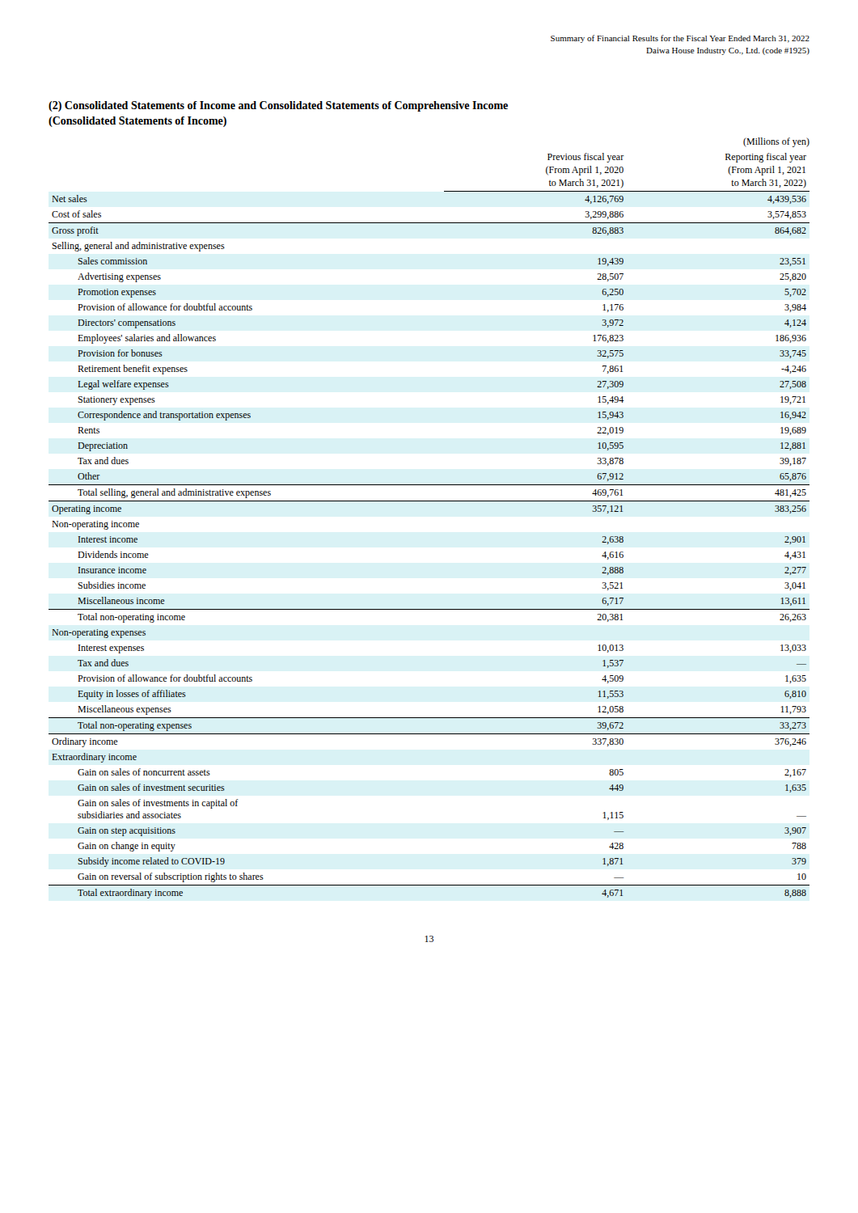Summary of Financial Results for the Fiscal Year Ended March 31, 2022
Daiwa House Industry Co., Ltd. (code #1925)
(2) Consolidated Statements of Income and Consolidated Statements of Comprehensive Income
(Consolidated Statements of Income)
(Millions of yen)
| | Previous fiscal year (From April 1, 2020 to March 31, 2021) | Reporting fiscal year (From April 1, 2021 to March 31, 2022) |
| --- | --- | --- |
| Net sales | 4,126,769 | 4,439,536 |
| Cost of sales | 3,299,886 | 3,574,853 |
| Gross profit | 826,883 | 864,682 |
| Selling, general and administrative expenses | | |
| Sales commission | 19,439 | 23,551 |
| Advertising expenses | 28,507 | 25,820 |
| Promotion expenses | 6,250 | 5,702 |
| Provision of allowance for doubtful accounts | 1,176 | 3,984 |
| Directors' compensations | 3,972 | 4,124 |
| Employees' salaries and allowances | 176,823 | 186,936 |
| Provision for bonuses | 32,575 | 33,745 |
| Retirement benefit expenses | 7,861 | -4,246 |
| Legal welfare expenses | 27,309 | 27,508 |
| Stationery expenses | 15,494 | 19,721 |
| Correspondence and transportation expenses | 15,943 | 16,942 |
| Rents | 22,019 | 19,689 |
| Depreciation | 10,595 | 12,881 |
| Tax and dues | 33,878 | 39,187 |
| Other | 67,912 | 65,876 |
| Total selling, general and administrative expenses | 469,761 | 481,425 |
| Operating income | 357,121 | 383,256 |
| Non-operating income | | |
| Interest income | 2,638 | 2,901 |
| Dividends income | 4,616 | 4,431 |
| Insurance income | 2,888 | 2,277 |
| Subsidies income | 3,521 | 3,041 |
| Miscellaneous income | 6,717 | 13,611 |
| Total non-operating income | 20,381 | 26,263 |
| Non-operating expenses | | |
| Interest expenses | 10,013 | 13,033 |
| Tax and dues | 1,537 | — |
| Provision of allowance for doubtful accounts | 4,509 | 1,635 |
| Equity in losses of affiliates | 11,553 | 6,810 |
| Miscellaneous expenses | 12,058 | 11,793 |
| Total non-operating expenses | 39,672 | 33,273 |
| Ordinary income | 337,830 | 376,246 |
| Extraordinary income | | |
| Gain on sales of noncurrent assets | 805 | 2,167 |
| Gain on sales of investment securities | 449 | 1,635 |
| Gain on sales of investments in capital of subsidiaries and associates | 1,115 | — |
| Gain on step acquisitions | — | 3,907 |
| Gain on change in equity | 428 | 788 |
| Subsidy income related to COVID-19 | 1,871 | 379 |
| Gain on reversal of subscription rights to shares | — | 10 |
| Total extraordinary income | 4,671 | 8,888 |
13